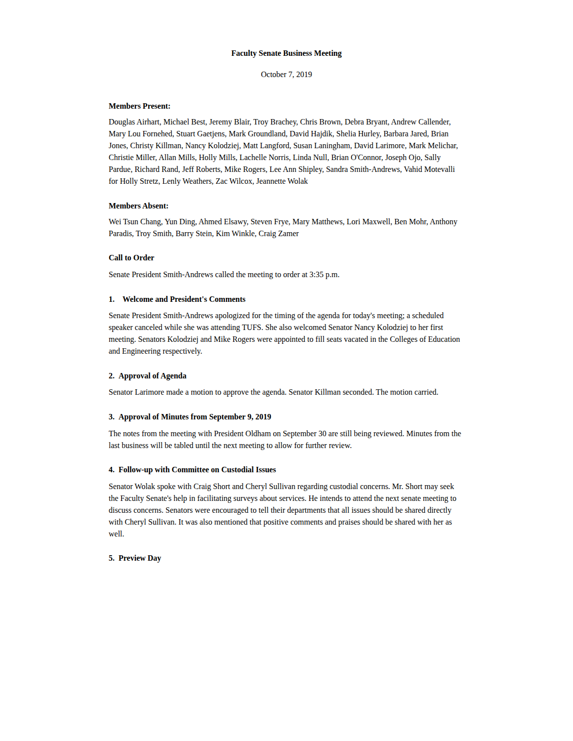Faculty Senate Business Meeting
October 7, 2019
Members Present:
Douglas Airhart, Michael Best, Jeremy Blair, Troy Brachey, Chris Brown, Debra Bryant, Andrew Callender, Mary Lou Fornehed, Stuart Gaetjens, Mark Groundland, David Hajdik, Shelia Hurley, Barbara Jared, Brian Jones, Christy Killman, Nancy Kolodziej, Matt Langford, Susan Laningham, David Larimore, Mark Melichar, Christie Miller, Allan Mills, Holly Mills, Lachelle Norris, Linda Null, Brian O'Connor, Joseph Ojo, Sally Pardue, Richard Rand, Jeff Roberts, Mike Rogers, Lee Ann Shipley, Sandra Smith-Andrews, Vahid Motevalli for Holly Stretz, Lenly Weathers, Zac Wilcox, Jeannette Wolak
Members Absent:
Wei Tsun Chang, Yun Ding, Ahmed Elsawy, Steven Frye, Mary Matthews, Lori Maxwell, Ben Mohr, Anthony Paradis, Troy Smith, Barry Stein, Kim Winkle, Craig Zamer
Call to Order
Senate President Smith-Andrews called the meeting to order at 3:35 p.m.
1. Welcome and President's Comments
Senate President Smith-Andrews apologized for the timing of the agenda for today's meeting; a scheduled speaker canceled while she was attending TUFS. She also welcomed Senator Nancy Kolodziej to her first meeting. Senators Kolodziej and Mike Rogers were appointed to fill seats vacated in the Colleges of Education and Engineering respectively.
2. Approval of Agenda
Senator Larimore made a motion to approve the agenda. Senator Killman seconded. The motion carried.
3. Approval of Minutes from September 9, 2019
The notes from the meeting with President Oldham on September 30 are still being reviewed. Minutes from the last business will be tabled until the next meeting to allow for further review.
4. Follow-up with Committee on Custodial Issues
Senator Wolak spoke with Craig Short and Cheryl Sullivan regarding custodial concerns. Mr. Short may seek the Faculty Senate's help in facilitating surveys about services. He intends to attend the next senate meeting to discuss concerns. Senators were encouraged to tell their departments that all issues should be shared directly with Cheryl Sullivan. It was also mentioned that positive comments and praises should be shared with her as well.
5. Preview Day